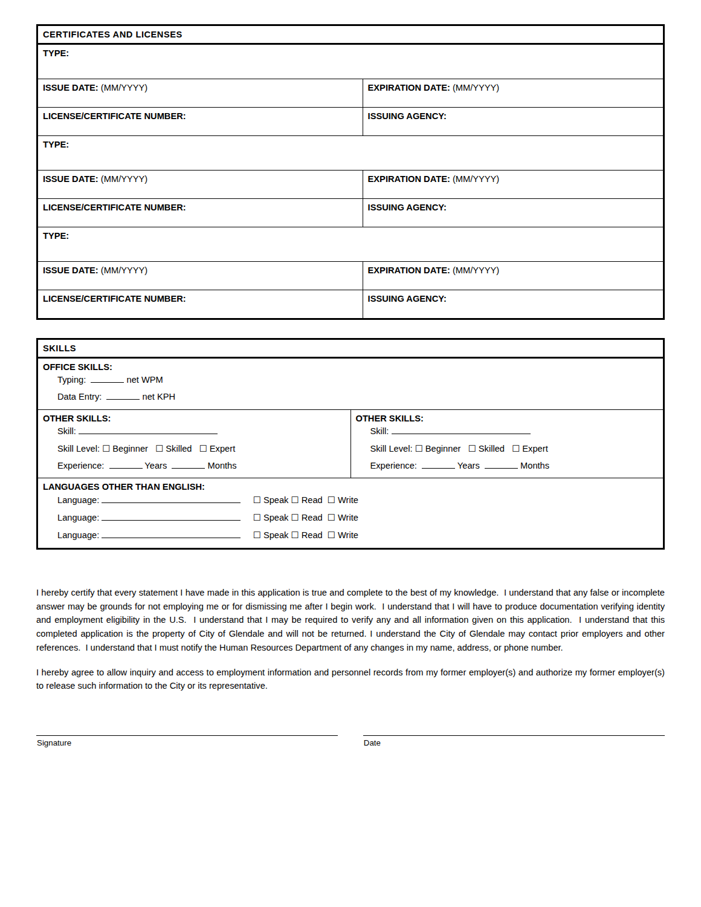| CERTIFICATES AND LICENSES |
| TYPE: |
| ISSUE DATE: (MM/YYYY) | EXPIRATION DATE: (MM/YYYY) |
| LICENSE/CERTIFICATE NUMBER: | ISSUING AGENCY: |
| TYPE: |
| ISSUE DATE: (MM/YYYY) | EXPIRATION DATE: (MM/YYYY) |
| LICENSE/CERTIFICATE NUMBER: | ISSUING AGENCY: |
| TYPE: |
| ISSUE DATE: (MM/YYYY) | EXPIRATION DATE: (MM/YYYY) |
| LICENSE/CERTIFICATE NUMBER: | ISSUING AGENCY: |
| SKILLS |
| OFFICE SKILLS: Typing: net WPM Data Entry: net KPH |
| OTHER SKILLS: Skill: Skill Level: ☐ Beginner ☐ Skilled ☐ Expert Experience: Years Months | OTHER SKILLS: Skill: Skill Level: ☐ Beginner ☐ Skilled ☐ Expert Experience: Years Months |
| LANGUAGES OTHER THAN ENGLISH: Language: ☐ Speak ☐ Read ☐ Write Language: ☐ Speak ☐ Read ☐ Write Language: ☐ Speak ☐ Read ☐ Write |
I hereby certify that every statement I have made in this application is true and complete to the best of my knowledge. I understand that any false or incomplete answer may be grounds for not employing me or for dismissing me after I begin work. I understand that I will have to produce documentation verifying identity and employment eligibility in the U.S. I understand that I may be required to verify any and all information given on this application. I understand that this completed application is the property of City of Glendale and will not be returned. I understand the City of Glendale may contact prior employers and other references. I understand that I must notify the Human Resources Department of any changes in my name, address, or phone number.
I hereby agree to allow inquiry and access to employment information and personnel records from my former employer(s) and authorize my former employer(s) to release such information to the City or its representative.
| Signature | | Date |